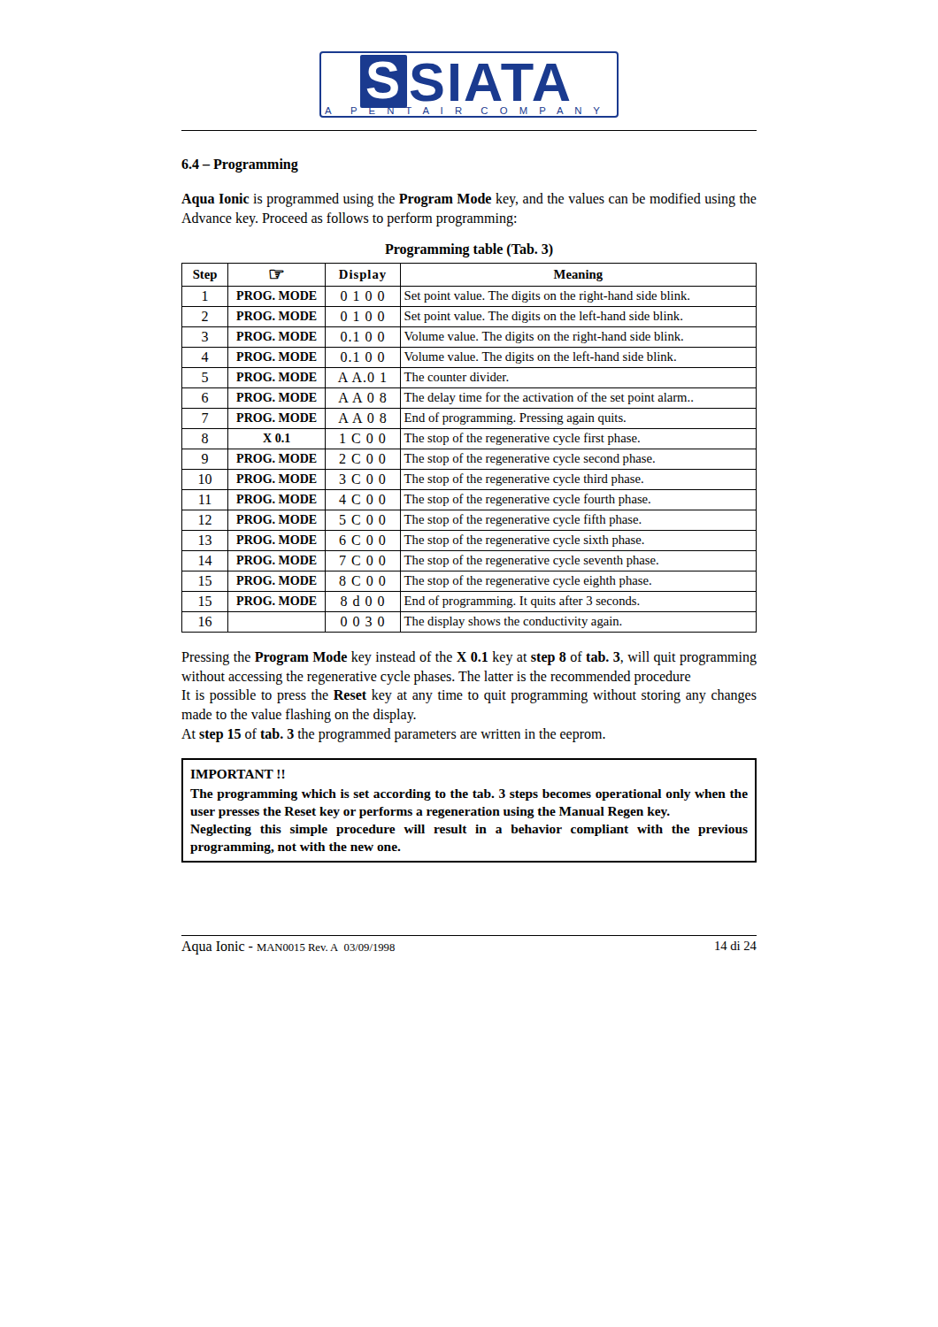SSIATA
A P E N T A I R C O M P A N Y
6.4 – Programming
Aqua Ionic is programmed using the Program Mode key, and the values can be modified using the Advance key. Proceed as follows to perform programming:
Programming table (Tab. 3)
| Step | ☞ | Display | Meaning |
| --- | --- | --- | --- |
| 1 | PROG. MODE | 0 1 0 0 | Set point value. The digits on the right-hand side blink. |
| 2 | PROG. MODE | 0 1 0 0 | Set point value. The digits on the left-hand side blink. |
| 3 | PROG. MODE | 0.1 0 0 | Volume value. The digits on the right-hand side blink. |
| 4 | PROG. MODE | 0.1 0 0 | Volume value. The digits on the left-hand side blink. |
| 5 | PROG. MODE | A A.0 1 | The counter divider. |
| 6 | PROG. MODE | A A 0 8 | The delay time for the activation of the set point alarm.. |
| 7 | PROG. MODE | A A 0 8 | End of programming. Pressing again quits. |
| 8 | X 0.1 | 1 C 0 0 | The stop of the regenerative cycle first phase. |
| 9 | PROG. MODE | 2 C 0 0 | The stop of the regenerative cycle second phase. |
| 10 | PROG. MODE | 3 C 0 0 | The stop of the regenerative cycle third phase. |
| 11 | PROG. MODE | 4 C 0 0 | The stop of the regenerative cycle fourth phase. |
| 12 | PROG. MODE | 5 C 0 0 | The stop of the regenerative cycle fifth phase. |
| 13 | PROG. MODE | 6 C 0 0 | The stop of the regenerative cycle sixth phase. |
| 14 | PROG. MODE | 7 C 0 0 | The stop of the regenerative cycle seventh phase. |
| 15 | PROG. MODE | 8 C 0 0 | The stop of the regenerative cycle eighth phase. |
| 15 | PROG. MODE | 8 d 0 0 | End of programming. It quits after 3 seconds. |
| 16 | | 0 0 3 0 | The display shows the conductivity again. |
Pressing the Program Mode key instead of the X 0.1 key at step 8 of tab. 3, will quit programming without accessing the regenerative cycle phases. The latter is the recommended procedure
It is possible to press the Reset key at any time to quit programming without storing any changes made to the value flashing on the display.
At step 15 of tab. 3 the programmed parameters are written in the eeprom.
IMPORTANT !! The programming which is set according to the tab. 3 steps becomes operational only when the user presses the Reset key or performs a regeneration using the Manual Regen key.
Neglecting this simple procedure will result in a behavior compliant with the previous programming, not with the new one.
Aqua Ionic - MAN0015 Rev. A 03/09/1998
14 di 24